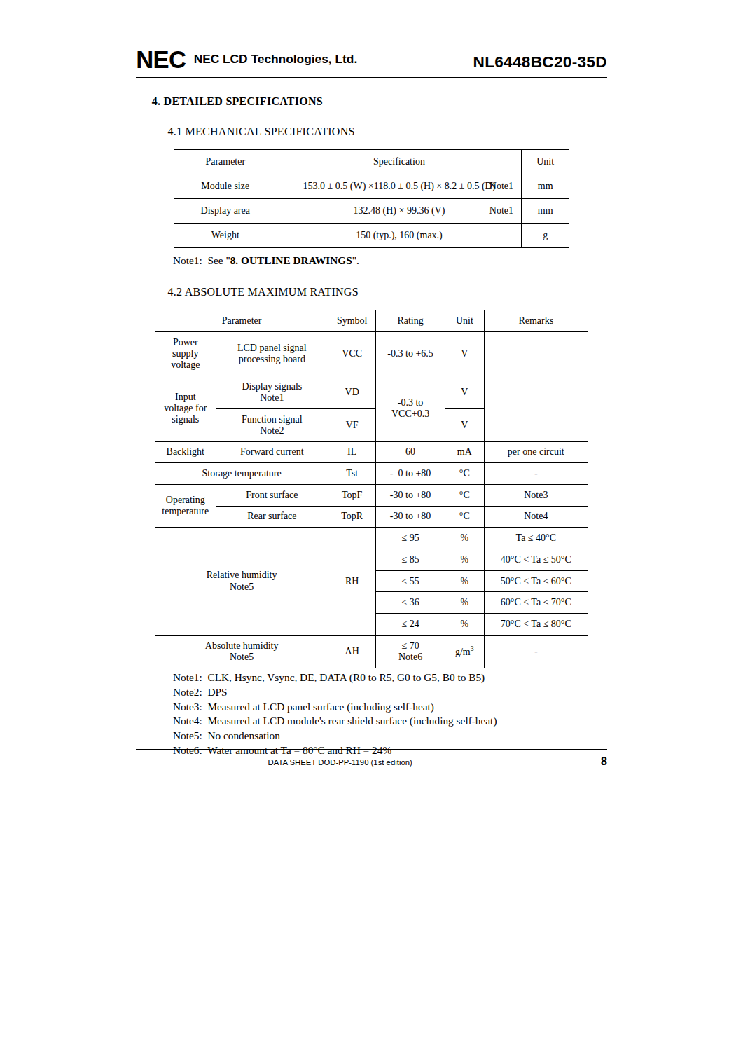NEC NEC LCD Technologies, Ltd.
NL6448BC20-35D
4. DETAILED SPECIFICATIONS
4.1 MECHANICAL SPECIFICATIONS
| Parameter | Specification | Unit |
| --- | --- | --- |
| Module size | 153.0 ± 0.5 (W) ×118.0 ± 0.5 (H) × 8.2 ± 0.5 (D) Note1 | mm |
| Display area | 132.48 (H) × 99.36 (V) Note1 | mm |
| Weight | 150 (typ.), 160 (max.) | g |
Note1: See "8. OUTLINE DRAWINGS".
4.2 ABSOLUTE MAXIMUM RATINGS
| Parameter | Symbol | Rating | Unit | Remarks |
| --- | --- | --- | --- | --- |
| Power supply voltage | LCD panel signal processing board | VCC | -0.3 to +6.5 | V | |
| Input voltage for signals | Display signals Note1 | VD | -0.3 to VCC+0.3 | V |
| Function signal Note2 | VF | V |
| Backlight | Forward current | IL | 60 | mA | per one circuit |
| Storage temperature | Tst | - 0 to +80 | °C | - |
| Operating temperature | Front surface | TopF | -30 to +80 | °C | Note3 |
| Rear surface | TopR | -30 to +80 | °C | Note4 |
| Relative humidity Note5 | RH | ≤ 95 | % | Ta ≤ 40°C |
| ≤ 85 | % | 40°C < Ta ≤ 50°C |
| ≤ 55 | % | 50°C < Ta ≤ 60°C |
| ≤ 36 | % | 60°C < Ta ≤ 70°C |
| ≤ 24 | % | 70°C < Ta ≤ 80°C |
| Absolute humidity Note5 | AH | ≤ 70 Note6 | g/m 3 | - |
Note1: CLK, Hsync, Vsync, DE, DATA (R0 to R5, G0 to G5, B0 to B5)
Note2: DPS
Note3: Measured at LCD panel surface (including self-heat)
Note4: Measured at LCD module's rear shield surface (including self-heat)
Note5: No condensation
Note6: Water amount at Ta = 80°C and RH = 24%
DATA SHEET DOD-PP-1190 (1st edition)
8